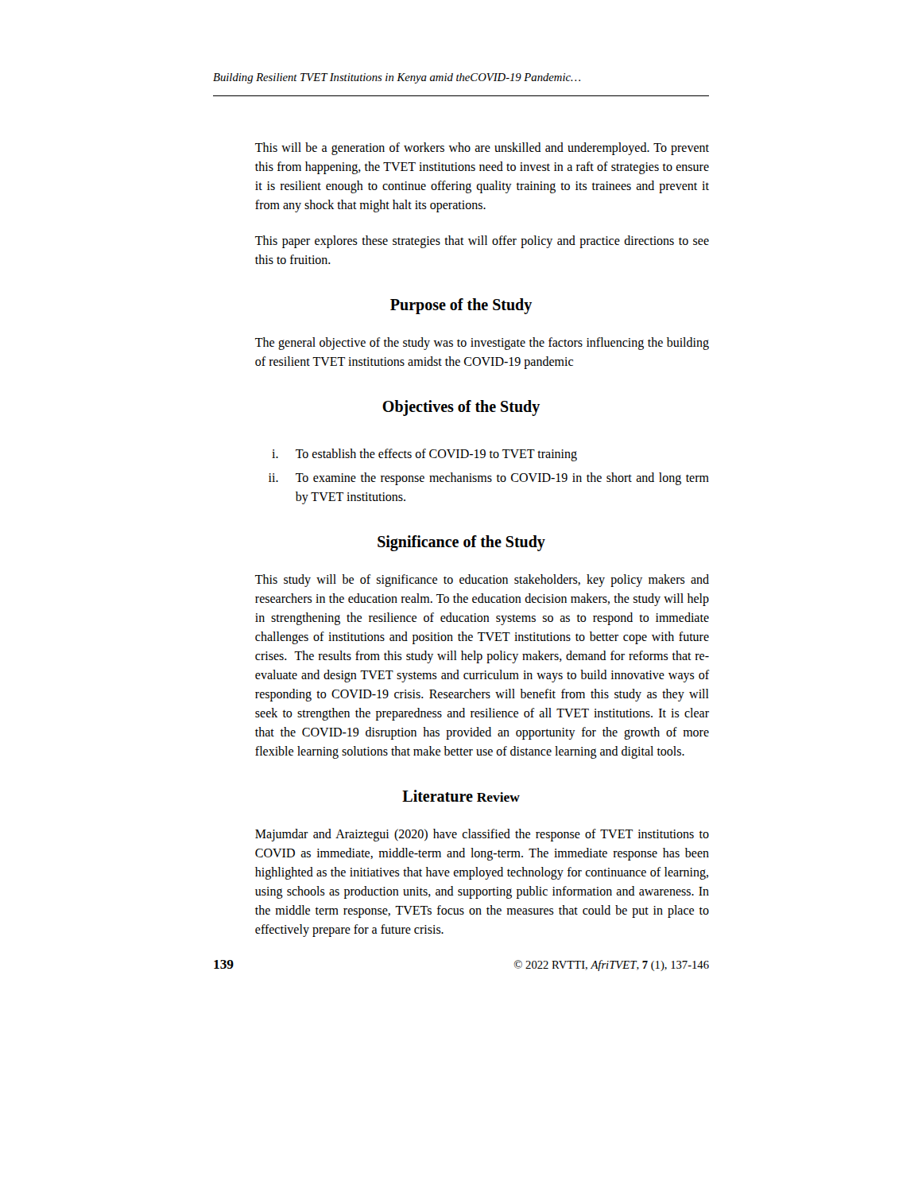Building Resilient TVET Institutions in Kenya amid theCOVID-19 Pandemic…
This will be a generation of workers who are unskilled and underemployed. To prevent this from happening, the TVET institutions need to invest in a raft of strategies to ensure it is resilient enough to continue offering quality training to its trainees and prevent it from any shock that might halt its operations.
This paper explores these strategies that will offer policy and practice directions to see this to fruition.
Purpose of the Study
The general objective of the study was to investigate the factors influencing the building of resilient TVET institutions amidst the COVID-19 pandemic
Objectives of the Study
To establish the effects of COVID-19 to TVET training
To examine the response mechanisms to COVID-19 in the short and long term by TVET institutions.
Significance of the Study
This study will be of significance to education stakeholders, key policy makers and researchers in the education realm. To the education decision makers, the study will help in strengthening the resilience of education systems so as to respond to immediate challenges of institutions and position the TVET institutions to better cope with future crises. The results from this study will help policy makers, demand for reforms that re-evaluate and design TVET systems and curriculum in ways to build innovative ways of responding to COVID-19 crisis. Researchers will benefit from this study as they will seek to strengthen the preparedness and resilience of all TVET institutions. It is clear that the COVID-19 disruption has provided an opportunity for the growth of more flexible learning solutions that make better use of distance learning and digital tools.
Literature Review
Majumdar and Araiztegui (2020) have classified the response of TVET institutions to COVID as immediate, middle-term and long-term. The immediate response has been highlighted as the initiatives that have employed technology for continuance of learning, using schools as production units, and supporting public information and awareness. In the middle term response, TVETs focus on the measures that could be put in place to effectively prepare for a future crisis.
139 © 2022 RVTTI, AfriTVET, 7 (1), 137-146